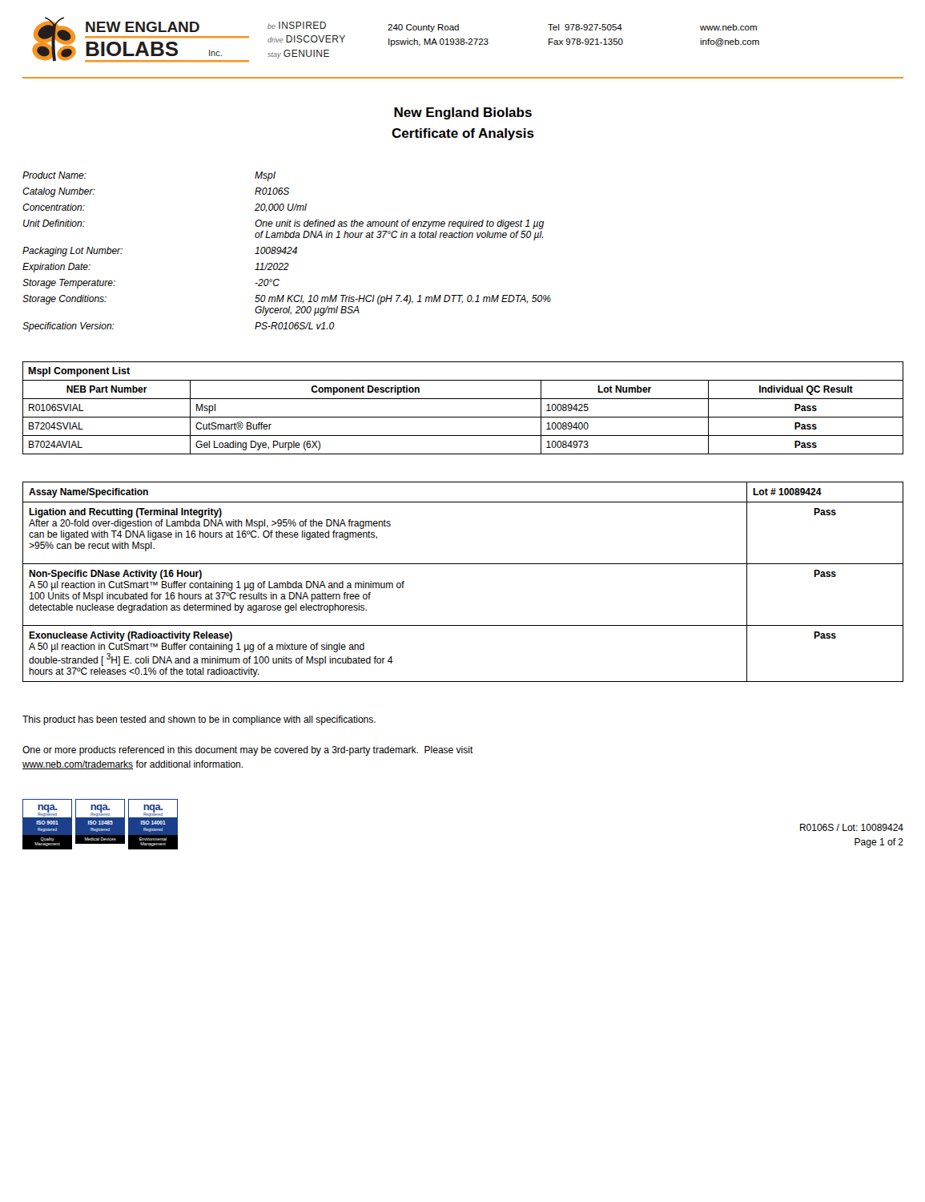NEW ENGLAND BIOLABS Inc.
be INSPIRED
drive DISCOVERY
stay GENUINE
240 County Road
Ipswich, MA 01938-2723
Tel 978-927-5054
Fax 978-921-1350
www.neb.com
info@neb.com
New England Biolabs
Certificate of Analysis
| Product Name: | MspI |
| Catalog Number: | R0106S |
| Concentration: | 20,000 U/ml |
| Unit Definition: | One unit is defined as the amount of enzyme required to digest 1 µg of Lambda DNA in 1 hour at 37°C in a total reaction volume of 50 µl. |
| Packaging Lot Number: | 10089424 |
| Expiration Date: | 11/2022 |
| Storage Temperature: | -20°C |
| Storage Conditions: | 50 mM KCl, 10 mM Tris-HCl (pH 7.4), 1 mM DTT, 0.1 mM EDTA, 50% Glycerol, 200 µg/ml BSA |
| Specification Version: | PS-R0106S/L v1.0 |
| MspI Component List |
| --- |
| NEB Part Number | Component Description | Lot Number | Individual QC Result |
| R0106SVIAL | MspI | 10089425 | Pass |
| B7204SVIAL | CutSmart® Buffer | 10089400 | Pass |
| B7024AVIAL | Gel Loading Dye, Purple (6X) | 10084973 | Pass |
| Assay Name/Specification | Lot # 10089424 |
| --- | --- |
| Ligation and Recutting (Terminal Integrity) After a 20-fold over-digestion of Lambda DNA with MspI, >95% of the DNA fragments can be ligated with T4 DNA ligase in 16 hours at 16ºC. Of these ligated fragments, >95% can be recut with MspI. | Pass |
| Non-Specific DNase Activity (16 Hour) A 50 µl reaction in CutSmart™ Buffer containing 1 µg of Lambda DNA and a minimum of 100 Units of MspI incubated for 16 hours at 37ºC results in a DNA pattern free of detectable nuclease degradation as determined by agarose gel electrophoresis. | Pass |
| Exonuclease Activity (Radioactivity Release) A 50 µl reaction in CutSmart™ Buffer containing 1 µg of a mixture of single and double-stranded [ 3 H] E. coli DNA and a minimum of 100 units of MspI incubated for 4 hours at 37ºC releases <0.1% of the total radioactivity. | Pass |
This product has been tested and shown to be in compliance with all specifications.
One or more products referenced in this document may be covered by a 3rd-party trademark. Please visit
www.neb.com/trademarks for additional information.
nqa. Registered
ISO 9001
Registered
Quality
Management
nqa. Registered
ISO 13485
Registered
Medical Devices
nqa. Registered
ISO 14001
Registered
Environmental
Management
R0106S / Lot: 10089424
Page 1 of 2